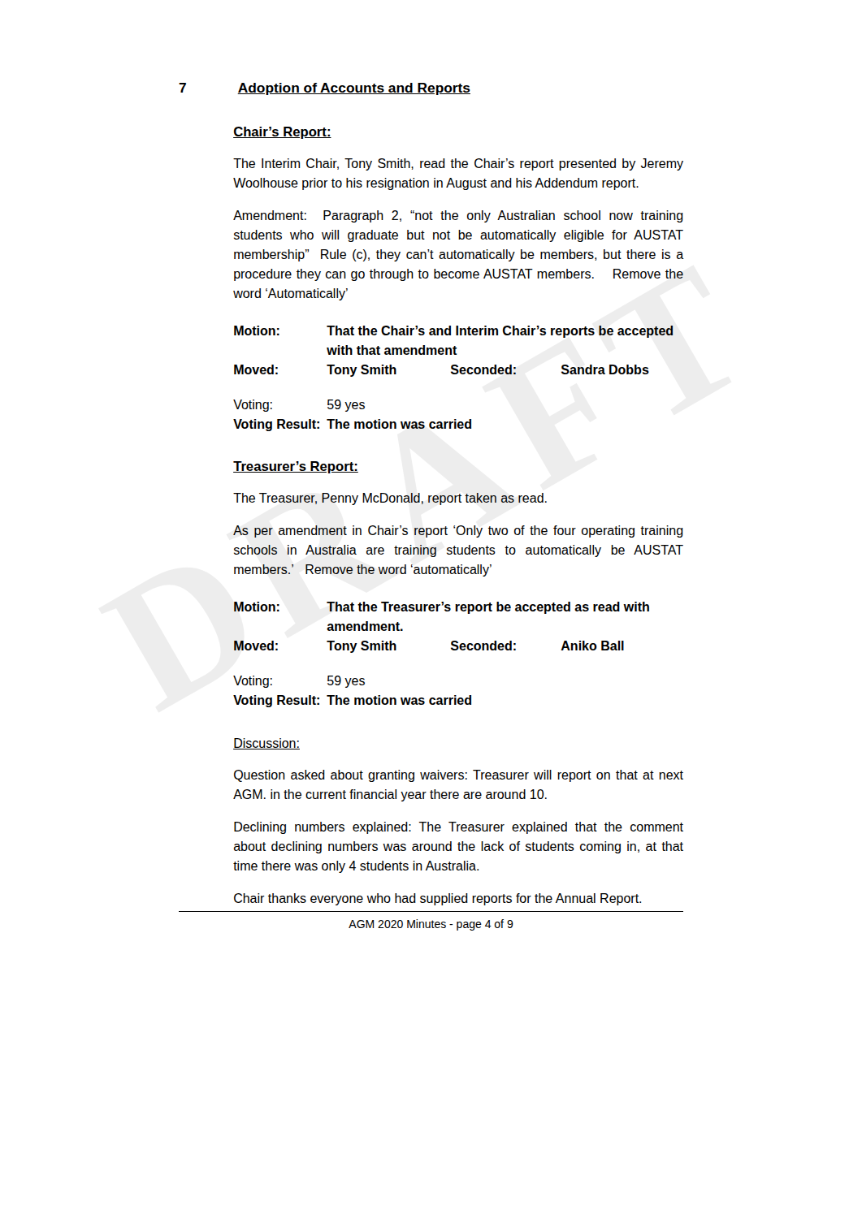DRAFT
7 Adoption of Accounts and Reports
Chair’s Report:
The Interim Chair, Tony Smith, read the Chair’s report presented by Jeremy Woolhouse prior to his resignation in August and his Addendum report.
Amendment: Paragraph 2, “not the only Australian school now training students who will graduate but not be automatically eligible for AUSTAT membership” Rule (c), they can’t automatically be members, but there is a procedure they can go through to become AUSTAT members. Remove the word ‘Automatically’
Motion: That the Chair’s and Interim Chair’s reports be accepted with that amendment
Moved: Tony Smith Seconded: Sandra Dobbs
Voting: 59 yes
Voting Result: The motion was carried
Treasurer’s Report:
The Treasurer, Penny McDonald, report taken as read.
As per amendment in Chair’s report ‘Only two of the four operating training schools in Australia are training students to automatically be AUSTAT members.’ Remove the word ‘automatically’
Motion: That the Treasurer’s report be accepted as read with amendment.
Moved: Tony Smith Seconded: Aniko Ball
Voting: 59 yes
Voting Result: The motion was carried
Discussion:
Question asked about granting waivers: Treasurer will report on that at next AGM. in the current financial year there are around 10.
Declining numbers explained: The Treasurer explained that the comment about declining numbers was around the lack of students coming in, at that time there was only 4 students in Australia.
Chair thanks everyone who had supplied reports for the Annual Report.
AGM 2020 Minutes - page 4 of 9